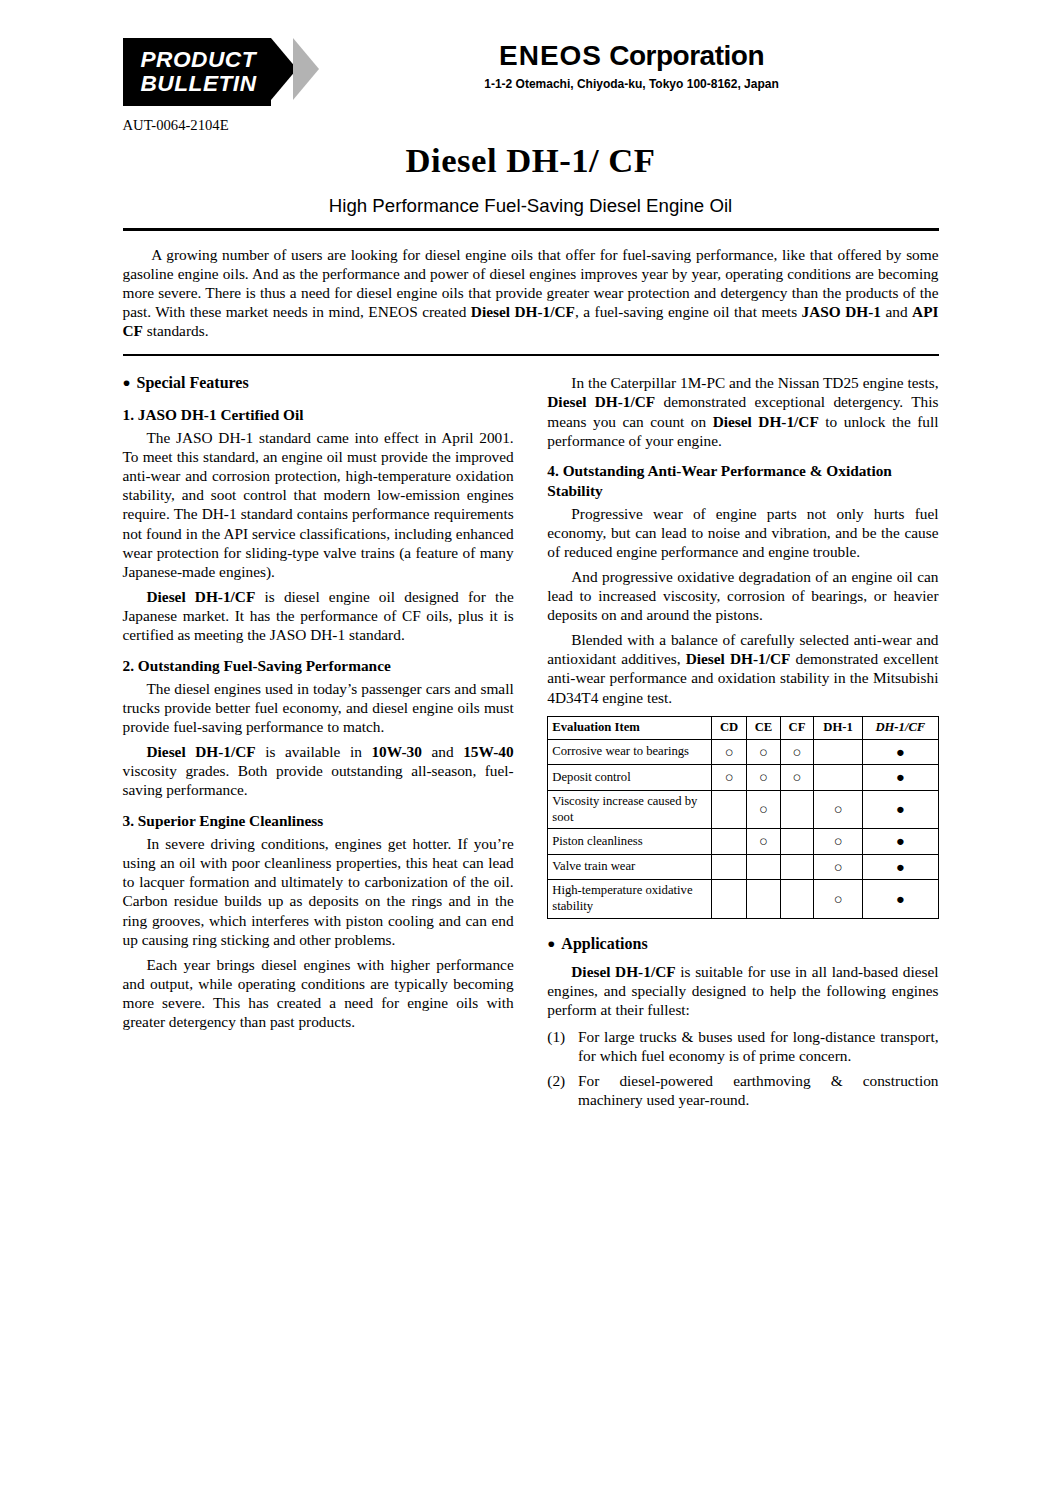PRODUCT
BULLETIN
ENEOS Corporation
1-1-2 Otemachi, Chiyoda-ku, Tokyo 100-8162, Japan
AUT-0064-2104E
Diesel DH-1/ CF
High Performance Fuel-Saving Diesel Engine Oil
A growing number of users are looking for diesel engine oils that offer for fuel-saving performance, like that offered by some gasoline engine oils. And as the performance and power of diesel engines improves year by year, operating conditions are becoming more severe. There is thus a need for diesel engine oils that provide greater wear protection and detergency than the products of the past. With these market needs in mind, ENEOS created Diesel DH-1/CF, a fuel-saving engine oil that meets JASO DH-1 and API CF standards.
Special Features
1. JASO DH-1 Certified Oil
The JASO DH-1 standard came into effect in April 2001. To meet this standard, an engine oil must provide the improved anti-wear and corrosion protection, high-temperature oxidation stability, and soot control that modern low-emission engines require. The DH-1 standard contains performance requirements not found in the API service classifications, including enhanced wear protection for sliding-type valve trains (a feature of many Japanese-made engines).
Diesel DH-1/CF is diesel engine oil designed for the Japanese market. It has the performance of CF oils, plus it is certified as meeting the JASO DH-1 standard.
2. Outstanding Fuel-Saving Performance
The diesel engines used in today’s passenger cars and small trucks provide better fuel economy, and diesel engine oils must provide fuel-saving performance to match.
Diesel DH-1/CF is available in 10W-30 and 15W-40 viscosity grades. Both provide outstanding all-season, fuel-saving performance.
3. Superior Engine Cleanliness
In severe driving conditions, engines get hotter. If you’re using an oil with poor cleanliness properties, this heat can lead to lacquer formation and ultimately to carbonization of the oil. Carbon residue builds up as deposits on the rings and in the ring grooves, which interferes with piston cooling and can end up causing ring sticking and other problems.
Each year brings diesel engines with higher performance and output, while operating conditions are typically becoming more severe. This has created a need for engine oils with greater detergency than past products.
In the Caterpillar 1M-PC and the Nissan TD25 engine tests, Diesel DH-1/CF demonstrated exceptional detergency. This means you can count on Diesel DH-1/CF to unlock the full performance of your engine.
4. Outstanding Anti-Wear Performance & Oxidation Stability
Progressive wear of engine parts not only hurts fuel economy, but can lead to noise and vibration, and be the cause of reduced engine performance and engine trouble.
And progressive oxidative degradation of an engine oil can lead to increased viscosity, corrosion of bearings, or heavier deposits on and around the pistons.
Blended with a balance of carefully selected anti-wear and antioxidant additives, Diesel DH-1/CF demonstrated excellent anti-wear performance and oxidation stability in the Mitsubishi 4D34T4 engine test.
| Evaluation Item | CD | CE | CF | DH-1 | DH-1/CF |
| --- | --- | --- | --- | --- | --- |
| Corrosive wear to bearings | ○ | ○ | ○ | | ● |
| Deposit control | ○ | ○ | ○ | | ● |
| Viscosity increase caused by soot | | ○ | | ○ | ● |
| Piston cleanliness | | ○ | | ○ | ● |
| Valve train wear | | | | ○ | ● |
| High-temperature oxidative stability | | | | ○ | ● |
Applications
Diesel DH-1/CF is suitable for use in all land-based diesel engines, and specially designed to help the following engines perform at their fullest:
(1) For large trucks & buses used for long-distance transport, for which fuel economy is of prime concern.
(2) For diesel-powered earthmoving & construction machinery used year-round.